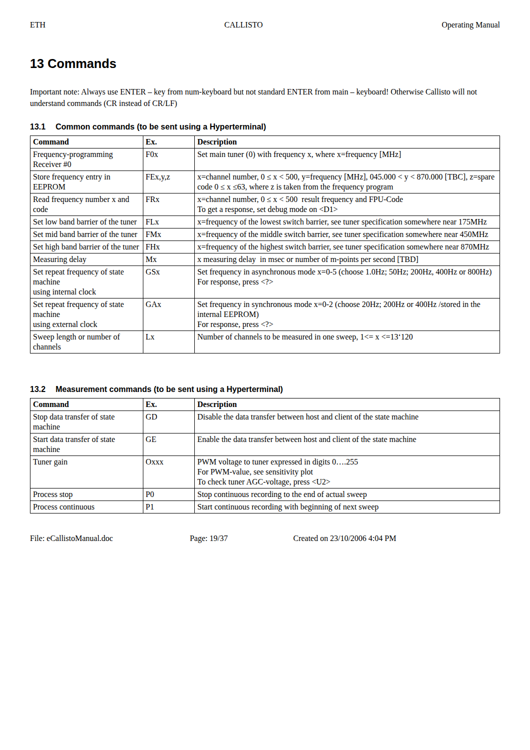ETH
CALLISTO
Operating Manual
13 Commands
Important note: Always use ENTER – key from num-keyboard but not standard ENTER from main – keyboard! Otherwise Callisto will not understand commands (CR instead of CR/LF)
13.1 Common commands (to be sent using a Hyperterminal)
| Command | Ex. | Description |
| --- | --- | --- |
| Frequency-programming Receiver #0 | F0x | Set main tuner (0) with frequency x, where x=frequency [MHz] |
| Store frequency entry in EEPROM | FEx,y,z | x=channel number, 0 ≤ x < 500, y=frequency [MHz], 045.000 < y < 870.000 [TBC], z=spare code 0 ≤ x ≤63, where z is taken from the frequency program |
| Read frequency number x and code | FRx | x=channel number, 0 ≤ x < 500 result frequency and FPU-Code To get a response, set debug mode on <D1> |
| Set low band barrier of the tuner | FLx | x=frequency of the lowest switch barrier, see tuner specification somewhere near 175MHz |
| Set mid band barrier of the tuner | FMx | x=frequency of the middle switch barrier, see tuner specification somewhere near 450MHz |
| Set high band barrier of the tuner | FHx | x=frequency of the highest switch barrier, see tuner specification somewhere near 870MHz |
| Measuring delay | Mx | x measuring delay in msec or number of m-points per second [TBD] |
| Set repeat frequency of state machine using internal clock | GSx | Set frequency in asynchronous mode x=0-5 (choose 1.0Hz; 50Hz; 200Hz, 400Hz or 800Hz) For response, press <?> |
| Set repeat frequency of state machine using external clock | GAx | Set frequency in synchronous mode x=0-2 (choose 20Hz; 200Hz or 400Hz /stored in the internal EEPROM) For response, press <?> |
| Sweep length or number of channels | Lx | Number of channels to be measured in one sweep, 1<= x <=13‘120 |
13.2 Measurement commands (to be sent using a Hyperterminal)
| Command | Ex. | Description |
| --- | --- | --- |
| Stop data transfer of state machine | GD | Disable the data transfer between host and client of the state machine |
| Start data transfer of state machine | GE | Enable the data transfer between host and client of the state machine |
| Tuner gain | Oxxx | PWM voltage to tuner expressed in digits 0….255 For PWM-value, see sensitivity plot To check tuner AGC-voltage, press <U2> |
| Process stop | P0 | Stop continuous recording to the end of actual sweep |
| Process continuous | P1 | Start continuous recording with beginning of next sweep |
File: eCallistoManual.doc
Page: 19/37
Created on 23/10/2006 4:04 PM